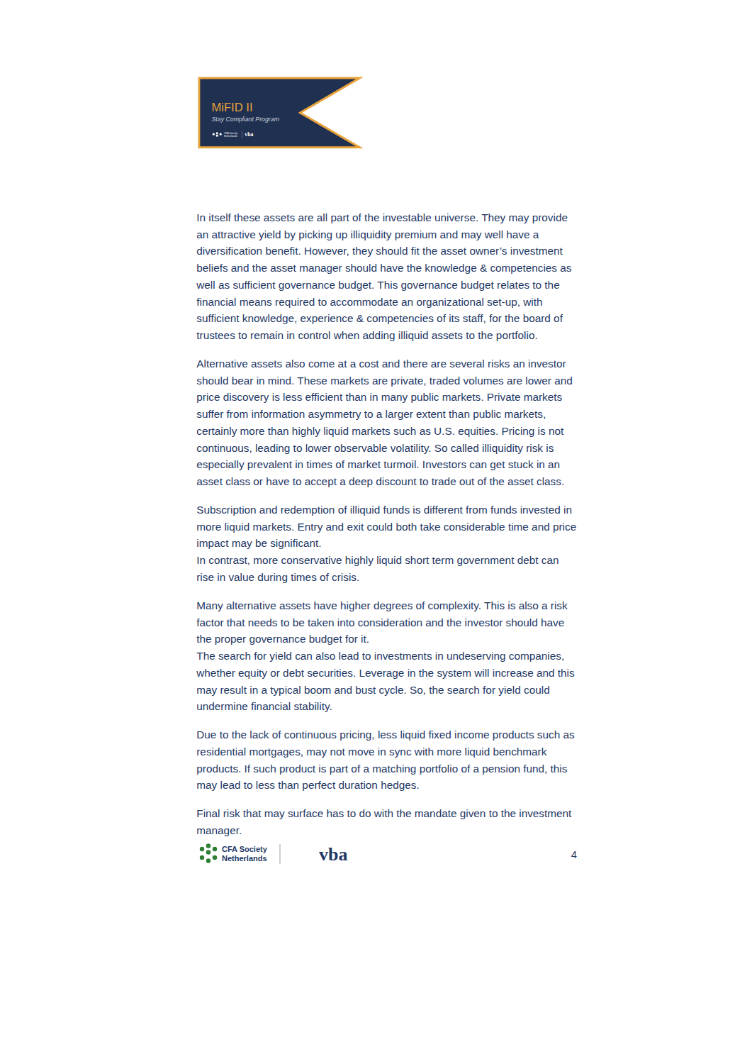MiFID II Stay Compliant Program CFA Society Netherlands vba
In itself these assets are all part of the investable universe. They may provide an attractive yield by picking up illiquidity premium and may well have a diversification benefit. However, they should fit the asset owner’s investment beliefs and the asset manager should have the knowledge & competencies as well as sufficient governance budget. This governance budget relates to the financial means required to accommodate an organizational set-up, with sufficient knowledge, experience & competencies of its staff, for the board of trustees to remain in control when adding illiquid assets to the portfolio.
Alternative assets also come at a cost and there are several risks an investor should bear in mind. These markets are private, traded volumes are lower and price discovery is less efficient than in many public markets. Private markets suffer from information asymmetry to a larger extent than public markets, certainly more than highly liquid markets such as U.S. equities. Pricing is not continuous, leading to lower observable volatility. So called illiquidity risk is especially prevalent in times of market turmoil. Investors can get stuck in an asset class or have to accept a deep discount to trade out of the asset class.
Subscription and redemption of illiquid funds is different from funds invested in more liquid markets. Entry and exit could both take considerable time and price impact may be significant.
In contrast, more conservative highly liquid short term government debt can rise in value during times of crisis.
Many alternative assets have higher degrees of complexity. This is also a risk factor that needs to be taken into consideration and the investor should have the proper governance budget for it.
The search for yield can also lead to investments in undeserving companies, whether equity or debt securities. Leverage in the system will increase and this may result in a typical boom and bust cycle. So, the search for yield could undermine financial stability.
Due to the lack of continuous pricing, less liquid fixed income products such as residential mortgages, may not move in sync with more liquid benchmark products. If such product is part of a matching portfolio of a pension fund, this may lead to less than perfect duration hedges.
Final risk that may surface has to do with the mandate given to the investment manager.
CFA Society Netherlands vba
4